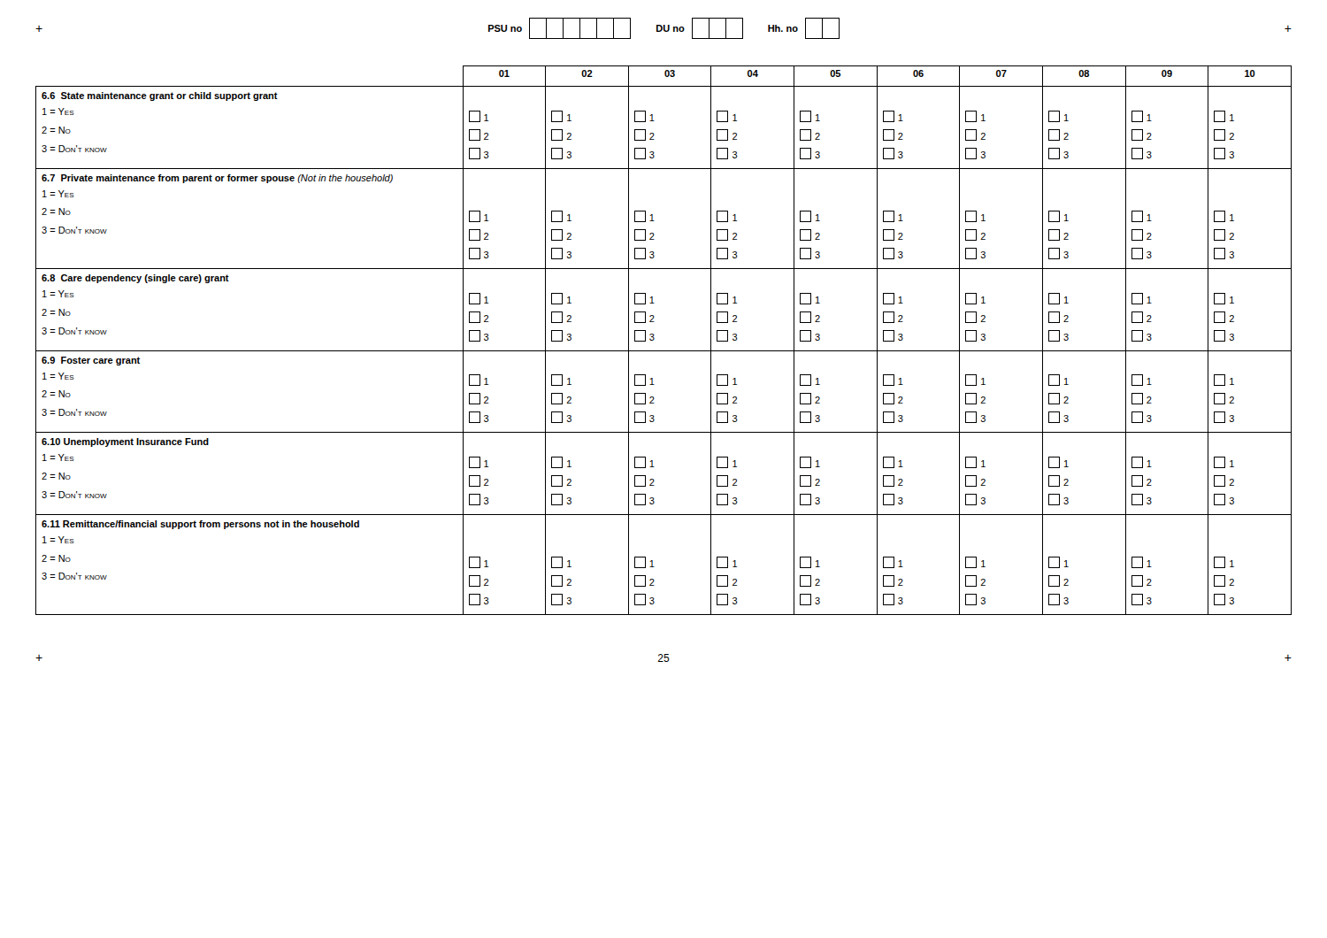+
PSU no DU no Hh. no
+
| | 01 | 02 | 03 | 04 | 05 | 06 | 07 | 08 | 09 | 10 |
| --- | --- | --- | --- | --- | --- | --- | --- | --- | --- | --- |
| 6.6 State maintenance grant or child support grant 1 = Y es 2 = N o 3 = D on't know | 1 2 3 | 1 2 3 | 1 2 3 | 1 2 3 | 1 2 3 | 1 2 3 | 1 2 3 | 1 2 3 | 1 2 3 | 1 2 3 |
| 6.7 Private maintenance from parent or former spouse (Not in the household) 1 = Y es 2 = N o 3 = D on't know | 1 2 3 | 1 2 3 | 1 2 3 | 1 2 3 | 1 2 3 | 1 2 3 | 1 2 3 | 1 2 3 | 1 2 3 | 1 2 3 |
| 6.8 Care dependency (single care) grant 1 = Y es 2 = N o 3 = D on't know | 1 2 3 | 1 2 3 | 1 2 3 | 1 2 3 | 1 2 3 | 1 2 3 | 1 2 3 | 1 2 3 | 1 2 3 | 1 2 3 |
| 6.9 Foster care grant 1 = Y es 2 = N o 3 = D on't know | 1 2 3 | 1 2 3 | 1 2 3 | 1 2 3 | 1 2 3 | 1 2 3 | 1 2 3 | 1 2 3 | 1 2 3 | 1 2 3 |
| 6.10 Unemployment Insurance Fund 1 = Y es 2 = N o 3 = D on't know | 1 2 3 | 1 2 3 | 1 2 3 | 1 2 3 | 1 2 3 | 1 2 3 | 1 2 3 | 1 2 3 | 1 2 3 | 1 2 3 |
| 6.11 Remittance/financial support from persons not in the household 1 = Y es 2 = N o 3 = D on't know | 1 2 3 | 1 2 3 | 1 2 3 | 1 2 3 | 1 2 3 | 1 2 3 | 1 2 3 | 1 2 3 | 1 2 3 | 1 2 3 |
+ 25 +